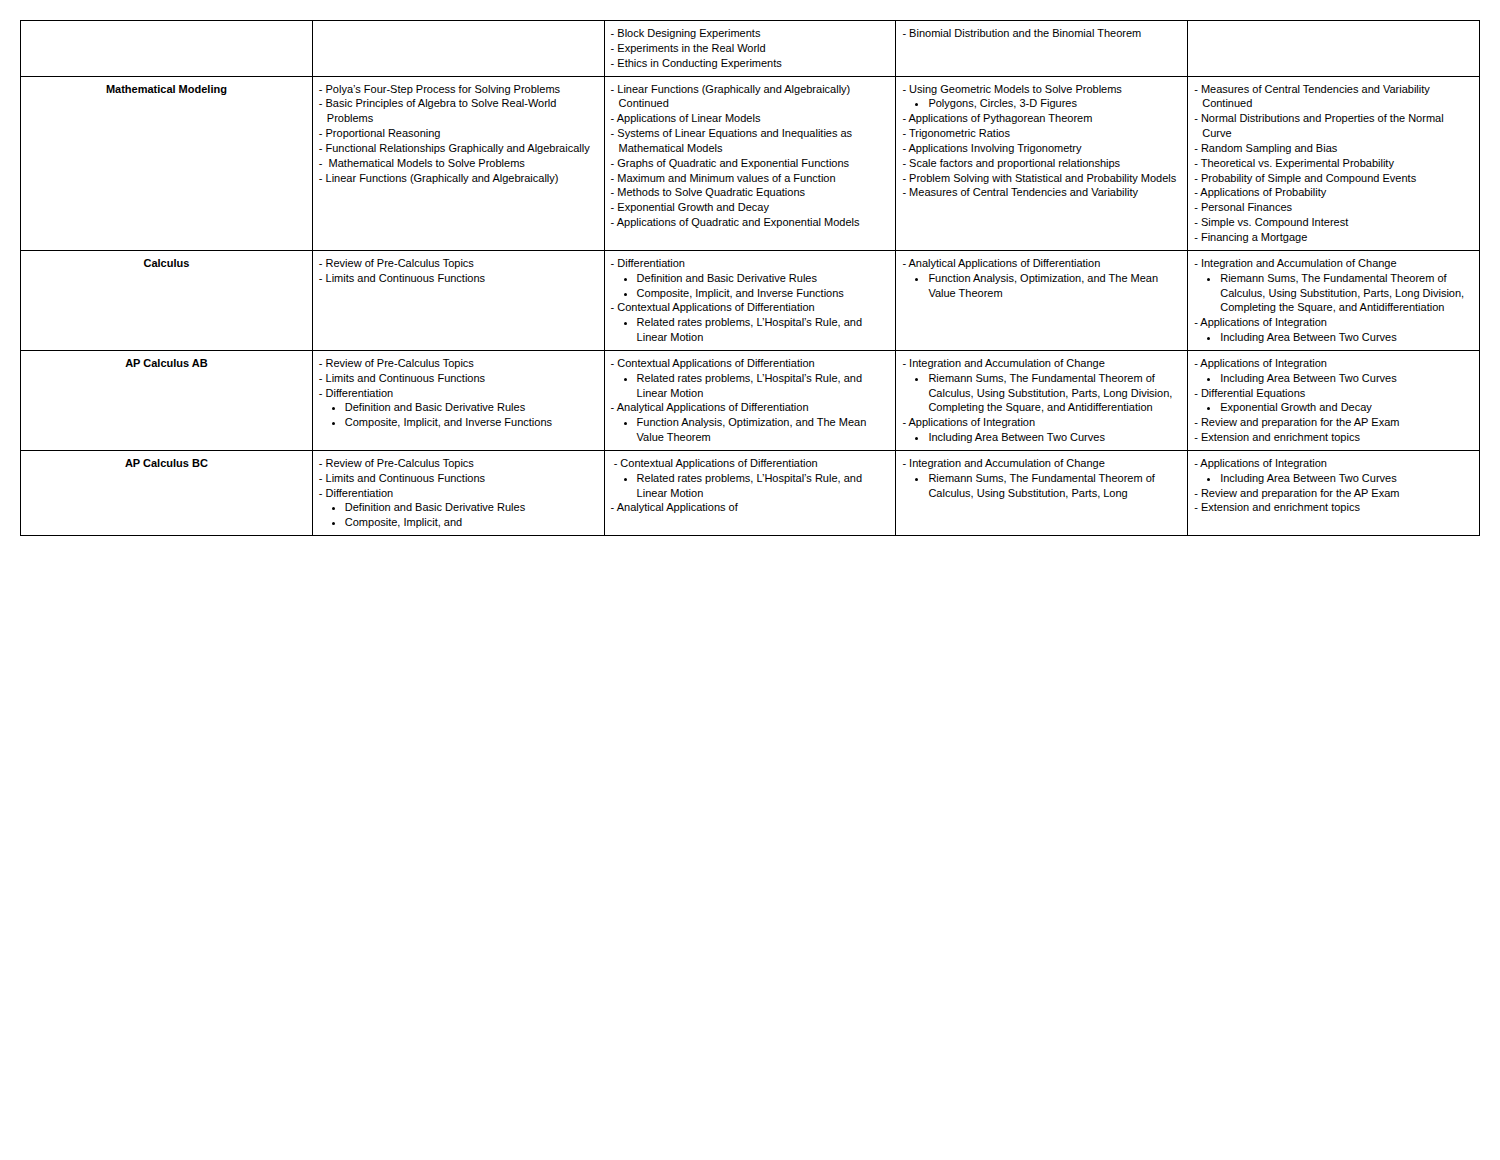| | | - Block Designing Experiments - Experiments in the Real World - Ethics in Conducting Experiments | - Binomial Distribution and the Binomial Theorem | |
| Mathematical Modeling | - Polya’s Four-Step Process for Solving Problems - Basic Principles of Algebra to Solve Real-World Problems - Proportional Reasoning - Functional Relationships Graphically and Algebraically - Mathematical Models to Solve Problems - Linear Functions (Graphically and Algebraically) | - Linear Functions (Graphically and Algebraically) Continued - Applications of Linear Models - Systems of Linear Equations and Inequalities as Mathematical Models - Graphs of Quadratic and Exponential Functions - Maximum and Minimum values of a Function - Methods to Solve Quadratic Equations - Exponential Growth and Decay - Applications of Quadratic and Exponential Models | - Using Geometric Models to Solve Problems Polygons, Circles, 3-D Figures - Applications of Pythagorean Theorem - Trigonometric Ratios - Applications Involving Trigonometry - Scale factors and proportional relationships - Problem Solving with Statistical and Probability Models - Measures of Central Tendencies and Variability | - Measures of Central Tendencies and Variability Continued - Normal Distributions and Properties of the Normal Curve - Random Sampling and Bias - Theoretical vs. Experimental Probability - Probability of Simple and Compound Events - Applications of Probability - Personal Finances - Simple vs. Compound Interest - Financing a Mortgage |
| Calculus | - Review of Pre-Calculus Topics - Limits and Continuous Functions | - Differentiation Definition and Basic Derivative Rules Composite, Implicit, and Inverse Functions - Contextual Applications of Differentiation Related rates problems, L’Hospital’s Rule, and Linear Motion | - Analytical Applications of Differentiation Function Analysis, Optimization, and The Mean Value Theorem | - Integration and Accumulation of Change Riemann Sums, The Fundamental Theorem of Calculus, Using Substitution, Parts, Long Division, Completing the Square, and Antidifferentiation - Applications of Integration Including Area Between Two Curves |
| AP Calculus AB | - Review of Pre-Calculus Topics - Limits and Continuous Functions - Differentiation Definition and Basic Derivative Rules Composite, Implicit, and Inverse Functions | - Contextual Applications of Differentiation Related rates problems, L’Hospital’s Rule, and Linear Motion - Analytical Applications of Differentiation Function Analysis, Optimization, and The Mean Value Theorem | - Integration and Accumulation of Change Riemann Sums, The Fundamental Theorem of Calculus, Using Substitution, Parts, Long Division, Completing the Square, and Antidifferentiation - Applications of Integration Including Area Between Two Curves | - Applications of Integration Including Area Between Two Curves - Differential Equations Exponential Growth and Decay - Review and preparation for the AP Exam - Extension and enrichment topics |
| AP Calculus BC | - Review of Pre-Calculus Topics - Limits and Continuous Functions - Differentiation Definition and Basic Derivative Rules Composite, Implicit, and | - Contextual Applications of Differentiation Related rates problems, L’Hospital’s Rule, and Linear Motion - Analytical Applications of | - Integration and Accumulation of Change Riemann Sums, The Fundamental Theorem of Calculus, Using Substitution, Parts, Long | - Applications of Integration Including Area Between Two Curves - Review and preparation for the AP Exam - Extension and enrichment topics |